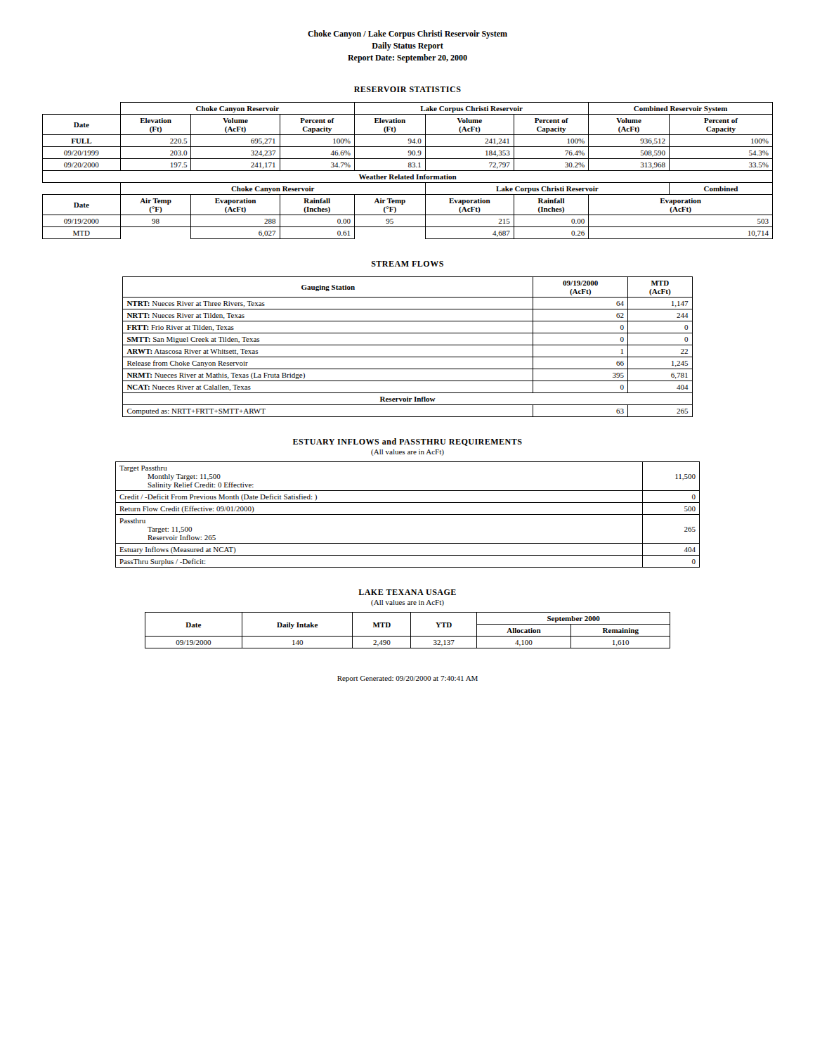Choke Canyon / Lake Corpus Christi Reservoir System
Daily Status Report
Report Date: September 20, 2000
RESERVOIR STATISTICS
| | Choke Canyon Reservoir | Lake Corpus Christi Reservoir | Combined Reservoir System |
| Date | Elevation (Ft) | Volume (AcFt) | Percent of Capacity | Elevation (Ft) | Volume (AcFt) | Percent of Capacity | Volume (AcFt) | Percent of Capacity |
| FULL | 220.5 | 695,271 | 100% | 94.0 | 241,241 | 100% | 936,512 | 100% |
| 09/20/1999 | 203.0 | 324,237 | 46.6% | 90.9 | 184,353 | 76.4% | 508,590 | 54.3% |
| 09/20/2000 | 197.5 | 241,171 | 34.7% | 83.1 | 72,797 | 30.2% | 313,968 | 33.5% |
| Weather Related Information |
| | Choke Canyon Reservoir | Lake Corpus Christi Reservoir | Combined |
| Date | Air Temp (°F) | Evaporation (AcFt) | Rainfall (Inches) | Air Temp (°F) | Evaporation (AcFt) | Rainfall (Inches) | Evaporation (AcFt) |
| 09/19/2000 | 98 | 288 | 0.00 | 95 | 215 | 0.00 | 503 |
| MTD | | 6,027 | 0.61 | | 4,687 | 0.26 | 10,714 |
STREAM FLOWS
| Gauging Station | 09/19/2000 (AcFt) | MTD (AcFt) |
| --- | --- | --- |
| NTRT: Nueces River at Three Rivers, Texas | 64 | 1,147 |
| NRTT: Nueces River at Tilden, Texas | 62 | 244 |
| FRTT: Frio River at Tilden, Texas | 0 | 0 |
| SMTT: San Miguel Creek at Tilden, Texas | 0 | 0 |
| ARWT: Atascosa River at Whitsett, Texas | 1 | 22 |
| Release from Choke Canyon Reservoir | 66 | 1,245 |
| NRMT: Nueces River at Mathis, Texas (La Fruta Bridge) | 395 | 6,781 |
| NCAT: Nueces River at Calallen, Texas | 0 | 404 |
| Reservoir Inflow |
| Computed as: NRTT+FRTT+SMTT+ARWT | 63 | 265 |
ESTUARY INFLOWS and PASSTHRU REQUIREMENTS
(All values are in AcFt)
| Target Passthru Monthly Target: 11,500 Salinity Relief Credit: 0 Effective: | 11,500 |
| Credit / -Deficit From Previous Month (Date Deficit Satisfied: ) | 0 |
| Return Flow Credit (Effective: 09/01/2000) | 500 |
| Passthru Target: 11,500 Reservoir Inflow: 265 | 265 |
| Estuary Inflows (Measured at NCAT) | 404 |
| PassThru Surplus / -Deficit: | 0 |
LAKE TEXANA USAGE
(All values are in AcFt)
| Date | Daily Intake | MTD | YTD | September 2000 |
| --- | --- | --- | --- | --- |
| Allocation | Remaining |
| 09/19/2000 | 140 | 2,490 | 32,137 | 4,100 | 1,610 |
Report Generated: 09/20/2000 at 7:40:41 AM